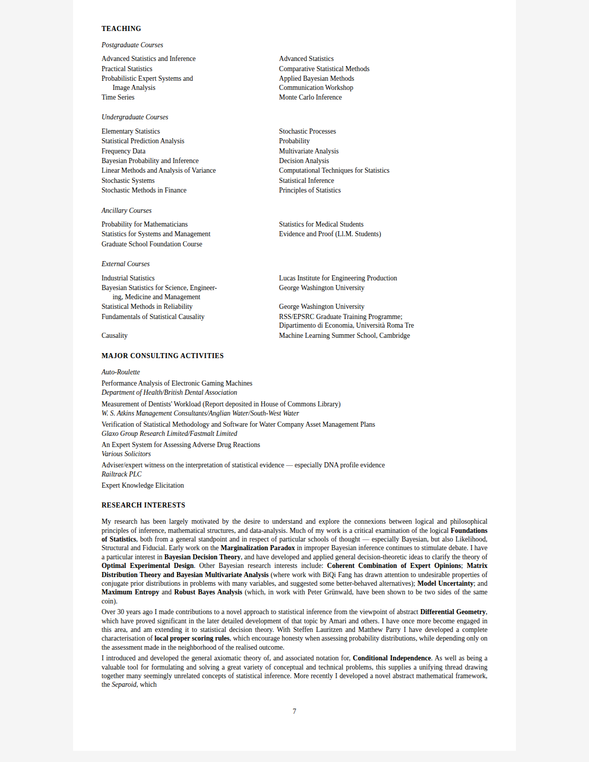TEACHING
Postgraduate Courses
| Advanced Statistics and Inference | Advanced Statistics |
| Practical Statistics | Comparative Statistical Methods |
| Probabilistic Expert Systems and Image Analysis | Applied Bayesian Methods Communication Workshop |
| Time Series | Monte Carlo Inference |
Undergraduate Courses
| Elementary Statistics | Stochastic Processes |
| Statistical Prediction Analysis | Probability |
| Frequency Data | Multivariate Analysis |
| Bayesian Probability and Inference | Decision Analysis |
| Linear Methods and Analysis of Variance | Computational Techniques for Statistics |
| Stochastic Systems | Statistical Inference |
| Stochastic Methods in Finance | Principles of Statistics |
Ancillary Courses
| Probability for Mathematicians | Statistics for Medical Students |
| Statistics for Systems and Management | Evidence and Proof (Ll.M. Students) |
| Graduate School Foundation Course | |
External Courses
| Industrial Statistics | Lucas Institute for Engineering Production |
| Bayesian Statistics for Science, Engineer- ing, Medicine and Management | George Washington University |
| Statistical Methods in Reliability | George Washington University |
| Fundamentals of Statistical Causality | RSS/EPSRC Graduate Training Programme; Dipartimento di Economia, Università Roma Tre |
| Causality | Machine Learning Summer School, Cambridge |
MAJOR CONSULTING ACTIVITIES
Auto-Roulette
Performance Analysis of Electronic Gaming Machines
Department of Health/British Dental Association
Measurement of Dentists' Workload (Report deposited in House of Commons Library)
W. S. Atkins Management Consultants/Anglian Water/South-West Water
Verification of Statistical Methodology and Software for Water Company Asset Management Plans
Glaxo Group Research Limited/Fastmalt Limited
An Expert System for Assessing Adverse Drug Reactions
Various Solicitors
Adviser/expert witness on the interpretation of statistical evidence — especially DNA profile evidence
Railtrack PLC
Expert Knowledge Elicitation
RESEARCH INTERESTS
My research has been largely motivated by the desire to understand and explore the connexions between logical and philosophical principles of inference, mathematical structures, and data-analysis. Much of my work is a critical examination of the logical Foundations of Statistics, both from a general standpoint and in respect of particular schools of thought — especially Bayesian, but also Likelihood, Structural and Fiducial. Early work on the Marginalization Paradox in improper Bayesian inference continues to stimulate debate. I have a particular interest in Bayesian Decision Theory, and have developed and applied general decision-theoretic ideas to clarify the theory of Optimal Experimental Design. Other Bayesian research interests include: Coherent Combination of Expert Opinions; Matrix Distribution Theory and Bayesian Multivariate Analysis (where work with BiQi Fang has drawn attention to undesirable properties of conjugate prior distributions in problems with many variables, and suggested some better-behaved alternatives); Model Uncertainty; and Maximum Entropy and Robust Bayes Analysis (which, in work with Peter Grünwald, have been shown to be two sides of the same coin).
Over 30 years ago I made contributions to a novel approach to statistical inference from the viewpoint of abstract Differential Geometry, which have proved significant in the later detailed development of that topic by Amari and others. I have once more become engaged in this area, and am extending it to statistical decision theory. With Steffen Lauritzen and Matthew Parry I have developed a complete characterisation of local proper scoring rules, which encourage honesty when assessing probability distributions, while depending only on the assessment made in the neighborhood of the realised outcome.
I introduced and developed the general axiomatic theory of, and associated notation for, Conditional Independence. As well as being a valuable tool for formulating and solving a great variety of conceptual and technical problems, this supplies a unifying thread drawing together many seemingly unrelated concepts of statistical inference. More recently I developed a novel abstract mathematical framework, the Separoid, which
7